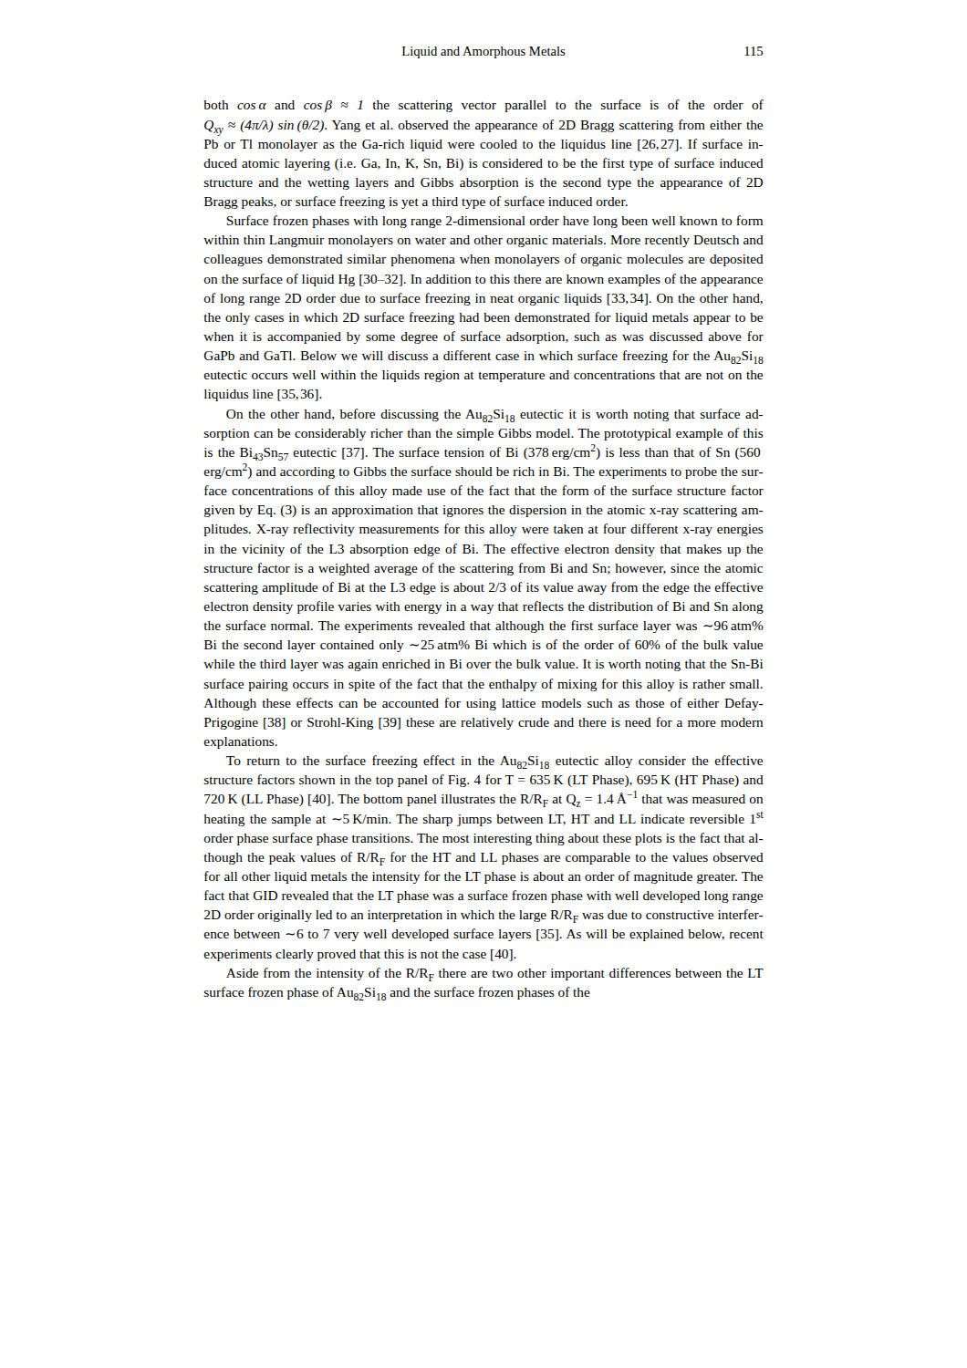Liquid and Amorphous Metals 115
both cos α and cos β ≈ 1 the scattering vector parallel to the surface is of the order of Qxy ≈ (4π/λ) sin (θ/2). Yang et al. observed the appearance of 2D Bragg scattering from either the Pb or Tl monolayer as the Ga-rich liquid were cooled to the liquidus line [26, 27]. If surface induced atomic layering (i.e. Ga, In, K, Sn, Bi) is considered to be the first type of surface induced structure and the wetting layers and Gibbs absorption is the second type the appearance of 2D Bragg peaks, or surface freezing is yet a third type of surface induced order.
Surface frozen phases with long range 2-dimensional order have long been well known to form within thin Langmuir monolayers on water and other organic materials. More recently Deutsch and colleagues demonstrated similar phenomena when monolayers of organic molecules are deposited on the surface of liquid Hg [30–32]. In addition to this there are known examples of the appearance of long range 2D order due to surface freezing in neat organic liquids [33, 34]. On the other hand, the only cases in which 2D surface freezing had been demonstrated for liquid metals appear to be when it is accompanied by some degree of surface adsorption, such as was discussed above for GaPb and GaTl. Below we will discuss a different case in which surface freezing for the Au82Si18 eutectic occurs well within the liquids region at temperature and concentrations that are not on the liquidus line [35, 36].
On the other hand, before discussing the Au82Si18 eutectic it is worth noting that surface adsorption can be considerably richer than the simple Gibbs model. The prototypical example of this is the Bi43Sn57 eutectic [37]. The surface tension of Bi (378 erg/cm2) is less than that of Sn (560 erg/cm2) and according to Gibbs the surface should be rich in Bi. The experiments to probe the surface concentrations of this alloy made use of the fact that the form of the surface structure factor given by Eq. (3) is an approximation that ignores the dispersion in the atomic x-ray scattering amplitudes. X-ray reflectivity measurements for this alloy were taken at four different x-ray energies in the vicinity of the L3 absorption edge of Bi. The effective electron density that makes up the structure factor is a weighted average of the scattering from Bi and Sn; however, since the atomic scattering amplitude of Bi at the L3 edge is about 2/3 of its value away from the edge the effective electron density profile varies with energy in a way that reflects the distribution of Bi and Sn along the surface normal. The experiments revealed that although the first surface layer was ∼96 atm% Bi the second layer contained only ∼25 atm% Bi which is of the order of 60% of the bulk value while the third layer was again enriched in Bi over the bulk value. It is worth noting that the Sn-Bi surface pairing occurs in spite of the fact that the enthalpy of mixing for this alloy is rather small. Although these effects can be accounted for using lattice models such as those of either Defay-Prigogine [38] or Strohl-King [39] these are relatively crude and there is need for a more modern explanations.
To return to the surface freezing effect in the Au82Si18 eutectic alloy consider the effective structure factors shown in the top panel of Fig. 4 for T = 635 K (LT Phase), 695 K (HT Phase) and 720 K (LL Phase) [40]. The bottom panel illustrates the R/RF at Qz = 1.4 Å−1 that was measured on heating the sample at ∼5 K/min. The sharp jumps between LT, HT and LL indicate reversible 1st order phase surface phase transitions. The most interesting thing about these plots is the fact that although the peak values of R/RF for the HT and LL phases are comparable to the values observed for all other liquid metals the intensity for the LT phase is about an order of magnitude greater. The fact that GID revealed that the LT phase was a surface frozen phase with well developed long range 2D order originally led to an interpretation in which the large R/RF was due to constructive interference between ∼6 to 7 very well developed surface layers [35]. As will be explained below, recent experiments clearly proved that this is not the case [40].
Aside from the intensity of the R/RF there are two other important differences between the LT surface frozen phase of Au82Si18 and the surface frozen phases of the